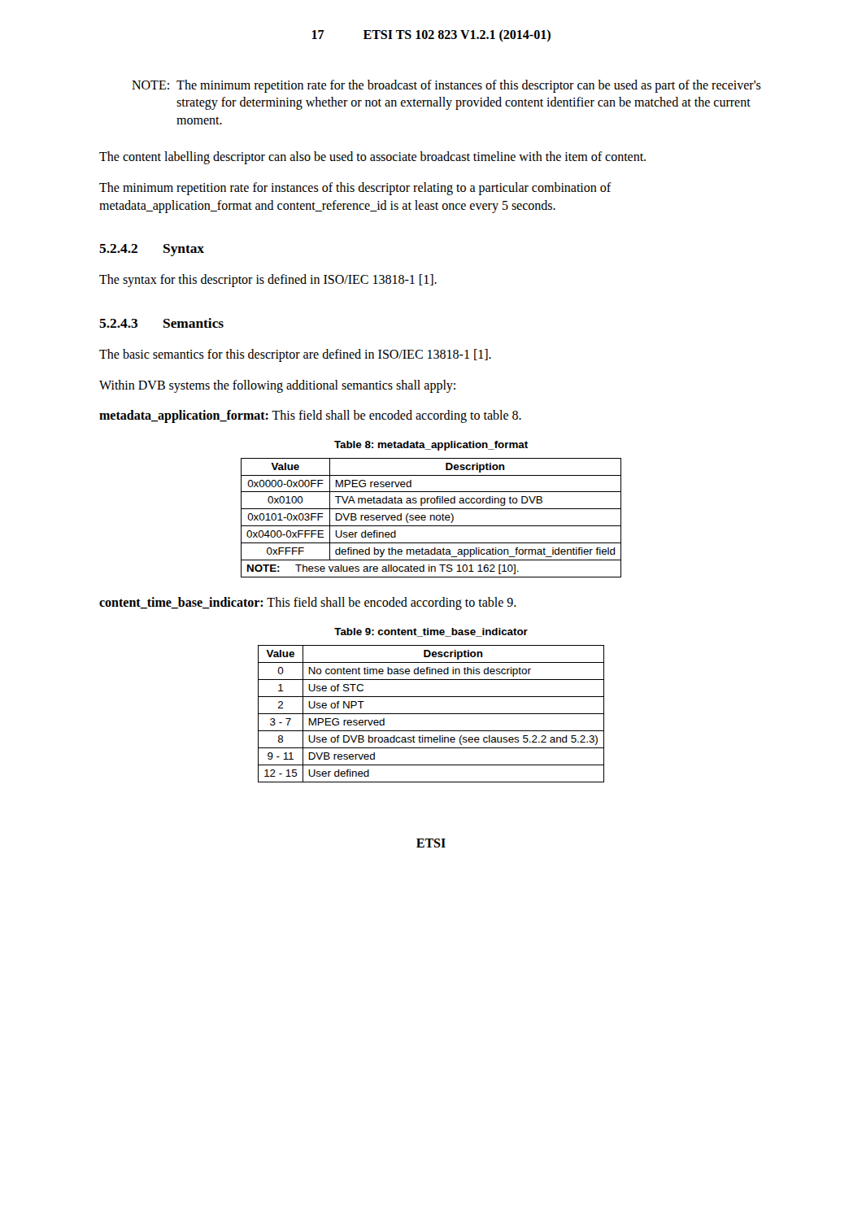17 ETSI TS 102 823 V1.2.1 (2014-01)
NOTE: The minimum repetition rate for the broadcast of instances of this descriptor can be used as part of the receiver's strategy for determining whether or not an externally provided content identifier can be matched at the current moment.
The content labelling descriptor can also be used to associate broadcast timeline with the item of content.
The minimum repetition rate for instances of this descriptor relating to a particular combination of metadata_application_format and content_reference_id is at least once every 5 seconds.
5.2.4.2 Syntax
The syntax for this descriptor is defined in ISO/IEC 13818-1 [1].
5.2.4.3 Semantics
The basic semantics for this descriptor are defined in ISO/IEC 13818-1 [1].
Within DVB systems the following additional semantics shall apply:
metadata_application_format: This field shall be encoded according to table 8.
Table 8: metadata_application_format
| Value | Description |
| --- | --- |
| 0x0000-0x00FF | MPEG reserved |
| 0x0100 | TVA metadata as profiled according to DVB |
| 0x0101-0x03FF | DVB reserved (see note) |
| 0x0400-0xFFFE | User defined |
| 0xFFFF | defined by the metadata_application_format_identifier field |
| NOTE: These values are allocated in TS 101 162 [10]. |
content_time_base_indicator: This field shall be encoded according to table 9.
Table 9: content_time_base_indicator
| Value | Description |
| --- | --- |
| 0 | No content time base defined in this descriptor |
| 1 | Use of STC |
| 2 | Use of NPT |
| 3 - 7 | MPEG reserved |
| 8 | Use of DVB broadcast timeline (see clauses 5.2.2 and 5.2.3) |
| 9 - 11 | DVB reserved |
| 12 - 15 | User defined |
ETSI